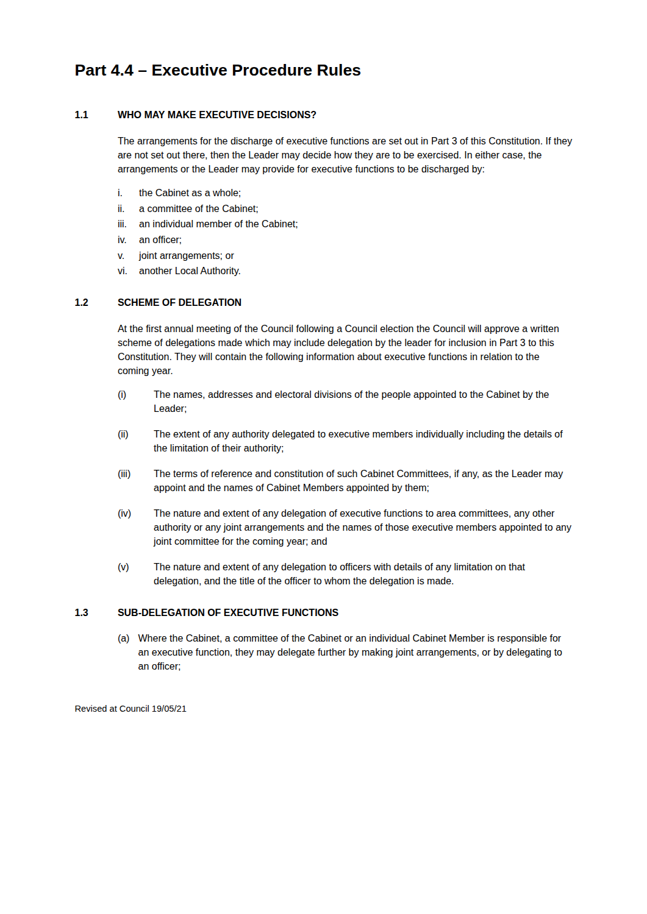Part 4.4 – Executive Procedure Rules
1.1 Who may make executive decisions?
The arrangements for the discharge of executive functions are set out in Part 3 of this Constitution. If they are not set out there, then the Leader may decide how they are to be exercised. In either case, the arrangements or the Leader may provide for executive functions to be discharged by:
i. the Cabinet as a whole;
ii. a committee of the Cabinet;
iii. an individual member of the Cabinet;
iv. an officer;
v. joint arrangements; or
vi. another Local Authority.
1.2 Scheme of Delegation
At the first annual meeting of the Council following a Council election the Council will approve a written scheme of delegations made which may include delegation by the leader for inclusion in Part 3 to this Constitution. They will contain the following information about executive functions in relation to the coming year.
(i) The names, addresses and electoral divisions of the people appointed to the Cabinet by the Leader;
(ii) The extent of any authority delegated to executive members individually including the details of the limitation of their authority;
(iii) The terms of reference and constitution of such Cabinet Committees, if any, as the Leader may appoint and the names of Cabinet Members appointed by them;
(iv) The nature and extent of any delegation of executive functions to area committees, any other authority or any joint arrangements and the names of those executive members appointed to any joint committee for the coming year; and
(v) The nature and extent of any delegation to officers with details of any limitation on that delegation, and the title of the officer to whom the delegation is made.
1.3 Sub-delegation of Executive Functions
(a) Where the Cabinet, a committee of the Cabinet or an individual Cabinet Member is responsible for an executive function, they may delegate further by making joint arrangements, or by delegating to an officer;
Revised at Council 19/05/21